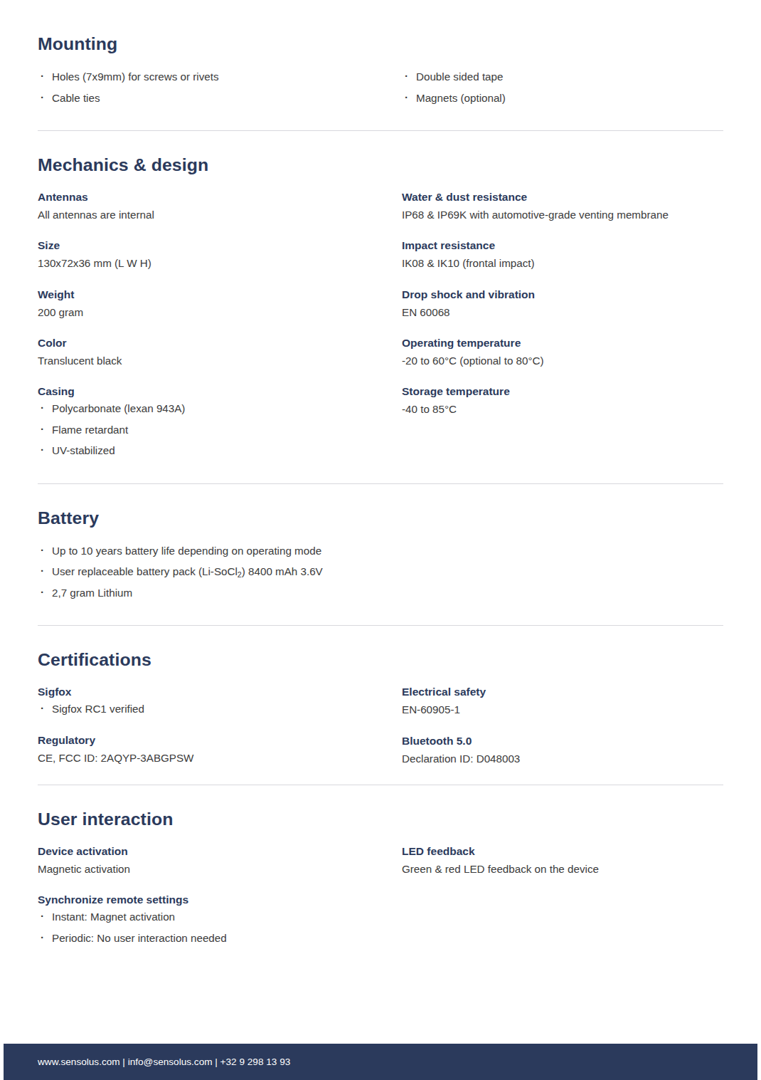Mounting
Holes (7x9mm) for screws or rivets
Cable ties
Double sided tape
Magnets (optional)
Mechanics & design
Antennas
All antennas are internal
Size
130x72x36 mm (L W H)
Weight
200 gram
Color
Translucent black
Casing
Polycarbonate (lexan 943A)
Flame retardant
UV-stabilized
Water & dust resistance
IP68 & IP69K with automotive-grade venting membrane
Impact resistance
IK08 & IK10 (frontal impact)
Drop shock and vibration
EN 60068
Operating temperature
-20 to 60°C (optional to 80°C)
Storage temperature
-40 to 85°C
Battery
Up to 10 years battery life depending on operating mode
User replaceable battery pack (Li-SoCl2) 8400 mAh 3.6V
2,7 gram Lithium
Certifications
Sigfox
Sigfox RC1 verified
Regulatory
CE, FCC ID: 2AQYP-3ABGPSW
Electrical safety
EN-60905-1
Bluetooth 5.0
Declaration ID: D048003
User interaction
Device activation
Magnetic activation
Synchronize remote settings
Instant: Magnet activation
Periodic: No user interaction needed
LED feedback
Green & red LED feedback on the device
www.sensolus.com | info@sensolus.com | +32 9 298 13 93